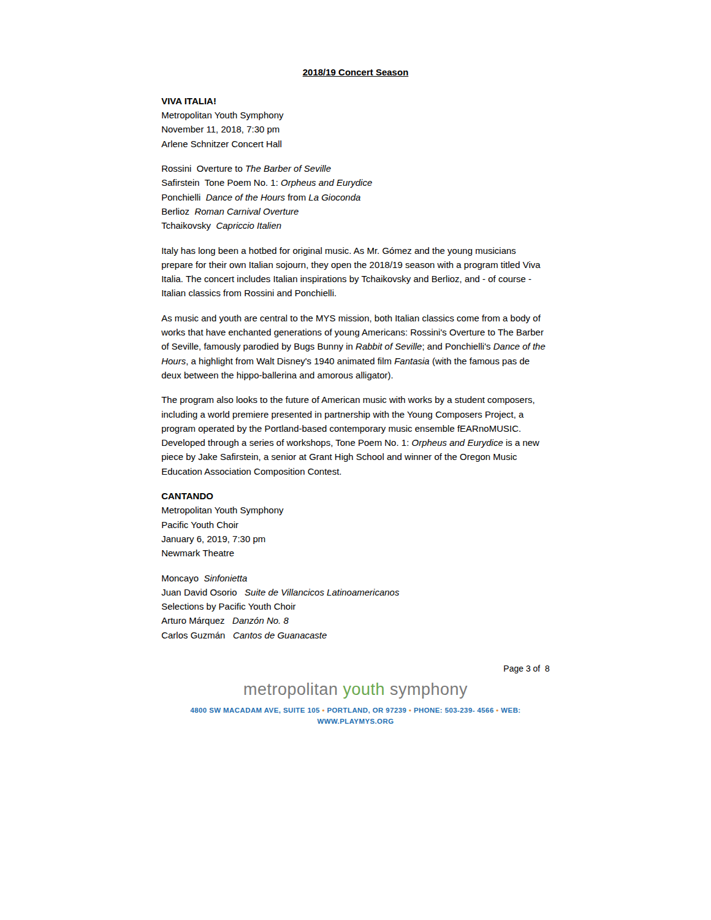2018/19 Concert Season
VIVA ITALIA!
Metropolitan Youth Symphony
November 11, 2018, 7:30 pm
Arlene Schnitzer Concert Hall
Rossini Overture to The Barber of Seville
Safirstein Tone Poem No. 1: Orpheus and Eurydice
Ponchielli Dance of the Hours from La Gioconda
Berlioz Roman Carnival Overture
Tchaikovsky Capriccio Italien
Italy has long been a hotbed for original music. As Mr. Gómez and the young musicians prepare for their own Italian sojourn, they open the 2018/19 season with a program titled Viva Italia. The concert includes Italian inspirations by Tchaikovsky and Berlioz, and - of course - Italian classics from Rossini and Ponchielli.
As music and youth are central to the MYS mission, both Italian classics come from a body of works that have enchanted generations of young Americans: Rossini's Overture to The Barber of Seville, famously parodied by Bugs Bunny in Rabbit of Seville; and Ponchielli's Dance of the Hours, a highlight from Walt Disney's 1940 animated film Fantasia (with the famous pas de deux between the hippo-ballerina and amorous alligator).
The program also looks to the future of American music with works by a student composers, including a world premiere presented in partnership with the Young Composers Project, a program operated by the Portland-based contemporary music ensemble fEARnoMUSIC. Developed through a series of workshops, Tone Poem No. 1: Orpheus and Eurydice is a new piece by Jake Safirstein, a senior at Grant High School and winner of the Oregon Music Education Association Composition Contest.
CANTANDO
Metropolitan Youth Symphony
Pacific Youth Choir
January 6, 2019, 7:30 pm
Newmark Theatre
Moncayo Sinfonietta
Juan David Osorio Suite de Villancicos Latinoamericanos
Selections by Pacific Youth Choir
Arturo Márquez Danzón No. 8
Carlos Guzmán Cantos de Guanacaste
Page 3 of 8
metropolitan youth symphony
4800 SW MACADAM AVE, SUITE 105 • PORTLAND, OR 97239 • PHONE: 503-239- 4566 • WEB: WWW.PLAYMYS.ORG